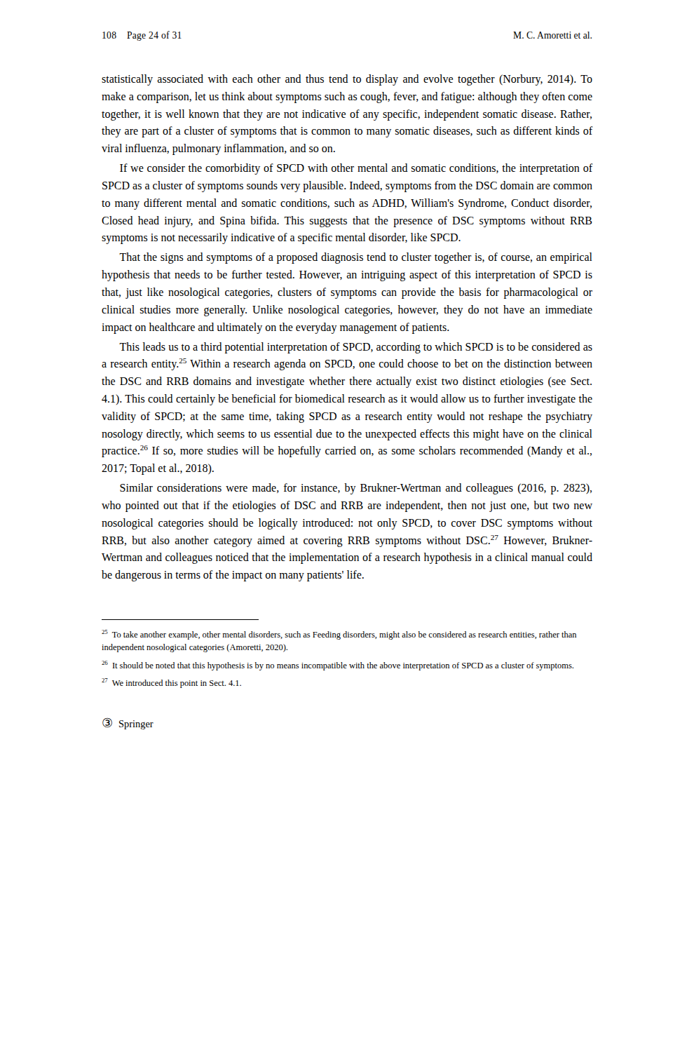108 Page 24 of 31 M. C. Amoretti et al.
statistically associated with each other and thus tend to display and evolve together (Norbury, 2014). To make a comparison, let us think about symptoms such as cough, fever, and fatigue: although they often come together, it is well known that they are not indicative of any specific, independent somatic disease. Rather, they are part of a cluster of symptoms that is common to many somatic diseases, such as different kinds of viral influenza, pulmonary inflammation, and so on.
If we consider the comorbidity of SPCD with other mental and somatic conditions, the interpretation of SPCD as a cluster of symptoms sounds very plausible. Indeed, symptoms from the DSC domain are common to many different mental and somatic conditions, such as ADHD, William's Syndrome, Conduct disorder, Closed head injury, and Spina bifida. This suggests that the presence of DSC symptoms without RRB symptoms is not necessarily indicative of a specific mental disorder, like SPCD.
That the signs and symptoms of a proposed diagnosis tend to cluster together is, of course, an empirical hypothesis that needs to be further tested. However, an intriguing aspect of this interpretation of SPCD is that, just like nosological categories, clusters of symptoms can provide the basis for pharmacological or clinical studies more generally. Unlike nosological categories, however, they do not have an immediate impact on healthcare and ultimately on the everyday management of patients.
This leads us to a third potential interpretation of SPCD, according to which SPCD is to be considered as a research entity.25 Within a research agenda on SPCD, one could choose to bet on the distinction between the DSC and RRB domains and investigate whether there actually exist two distinct etiologies (see Sect. 4.1). This could certainly be beneficial for biomedical research as it would allow us to further investigate the validity of SPCD; at the same time, taking SPCD as a research entity would not reshape the psychiatry nosology directly, which seems to us essential due to the unexpected effects this might have on the clinical practice.26 If so, more studies will be hopefully carried on, as some scholars recommended (Mandy et al., 2017; Topal et al., 2018).
Similar considerations were made, for instance, by Brukner-Wertman and colleagues (2016, p. 2823), who pointed out that if the etiologies of DSC and RRB are independent, then not just one, but two new nosological categories should be logically introduced: not only SPCD, to cover DSC symptoms without RRB, but also another category aimed at covering RRB symptoms without DSC.27 However, Brukner-Wertman and colleagues noticed that the implementation of a research hypothesis in a clinical manual could be dangerous in terms of the impact on many patients' life.
25 To take another example, other mental disorders, such as Feeding disorders, might also be considered as research entities, rather than independent nosological categories (Amoretti, 2020).
26 It should be noted that this hypothesis is by no means incompatible with the above interpretation of SPCD as a cluster of symptoms.
27 We introduced this point in Sect. 4.1.
③ Springer